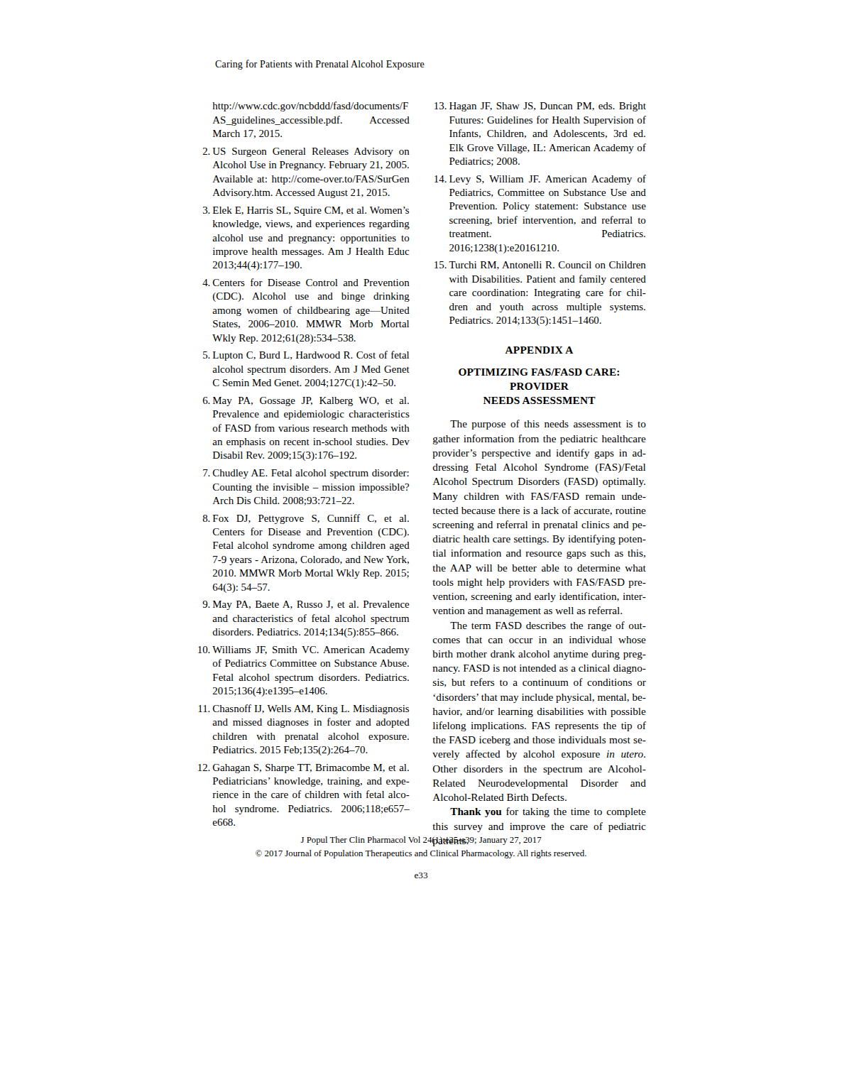Caring for Patients with Prenatal Alcohol Exposure
http://www.cdc.gov/ncbddd/fasd/documents/FAS_guidelines_accessible.pdf. Accessed March 17, 2015.
US Surgeon General Releases Advisory on Alcohol Use in Pregnancy. February 21, 2005. Available at: http://come-over.to/FAS/SurGenAdvisory.htm. Accessed August 21, 2015.
Elek E, Harris SL, Squire CM, et al. Women’s knowledge, views, and experiences regarding alcohol use and pregnancy: opportunities to improve health messages. Am J Health Educ 2013;44(4):177–190.
Centers for Disease Control and Prevention (CDC). Alcohol use and binge drinking among women of childbearing age—United States, 2006–2010. MMWR Morb Mortal Wkly Rep. 2012;61(28):534–538.
Lupton C, Burd L, Hardwood R. Cost of fetal alcohol spectrum disorders. Am J Med Genet C Semin Med Genet. 2004;127C(1):42–50.
May PA, Gossage JP, Kalberg WO, et al. Prevalence and epidemiologic characteristics of FASD from various research methods with an emphasis on recent in-school studies. Dev Disabil Rev. 2009;15(3):176–192.
Chudley AE. Fetal alcohol spectrum disorder: Counting the invisible – mission impossible? Arch Dis Child. 2008;93:721–22.
Fox DJ, Pettygrove S, Cunniff C, et al. Centers for Disease and Prevention (CDC). Fetal alcohol syndrome among children aged 7-9 years - Arizona, Colorado, and New York, 2010. MMWR Morb Mortal Wkly Rep. 2015; 64(3): 54–57.
May PA, Baete A, Russo J, et al. Prevalence and characteristics of fetal alcohol spectrum disorders. Pediatrics. 2014;134(5):855–866.
Williams JF, Smith VC. American Academy of Pediatrics Committee on Substance Abuse. Fetal alcohol spectrum disorders. Pediatrics. 2015;136(4):e1395–e1406.
Chasnoff IJ, Wells AM, King L. Misdiagnosis and missed diagnoses in foster and adopted children with prenatal alcohol exposure. Pediatrics. 2015 Feb;135(2):264–70.
Gahagan S, Sharpe TT, Brimacombe M, et al. Pediatricians’ knowledge, training, and experience in the care of children with fetal alcohol syndrome. Pediatrics. 2006;118;e657–e668.
Hagan JF, Shaw JS, Duncan PM, eds. Bright Futures: Guidelines for Health Supervision of Infants, Children, and Adolescents, 3rd ed. Elk Grove Village, IL: American Academy of Pediatrics; 2008.
Levy S, William JF. American Academy of Pediatrics, Committee on Substance Use and Prevention. Policy statement: Substance use screening, brief intervention, and referral to treatment. Pediatrics. 2016;1238(1):e20161210.
Turchi RM, Antonelli R. Council on Children with Disabilities. Patient and family centered care coordination: Integrating care for children and youth across multiple systems. Pediatrics. 2014;133(5):1451–1460.
APPENDIX A
OPTIMIZING FAS/FASD CARE: PROVIDER
NEEDS ASSESSMENT
The purpose of this needs assessment is to gather information from the pediatric healthcare provider’s perspective and identify gaps in addressing Fetal Alcohol Syndrome (FAS)/Fetal Alcohol Spectrum Disorders (FASD) optimally. Many children with FAS/FASD remain undetected because there is a lack of accurate, routine screening and referral in prenatal clinics and pediatric health care settings. By identifying potential information and resource gaps such as this, the AAP will be better able to determine what tools might help providers with FAS/FASD prevention, screening and early identification, intervention and management as well as referral.
The term FASD describes the range of outcomes that can occur in an individual whose birth mother drank alcohol anytime during pregnancy. FASD is not intended as a clinical diagnosis, but refers to a continuum of conditions or ‘disorders’ that may include physical, mental, behavior, and/or learning disabilities with possible lifelong implications. FAS represents the tip of the FASD iceberg and those individuals most severely affected by alcohol exposure in utero. Other disorders in the spectrum are Alcohol-Related Neurodevelopmental Disorder and Alcohol-Related Birth Defects.
Thank you for taking the time to complete this survey and improve the care of pediatric patients.
J Popul Ther Clin Pharmacol Vol 24(1):e25-e39; January 27, 2017
© 2017 Journal of Population Therapeutics and Clinical Pharmacology. All rights reserved.
e33